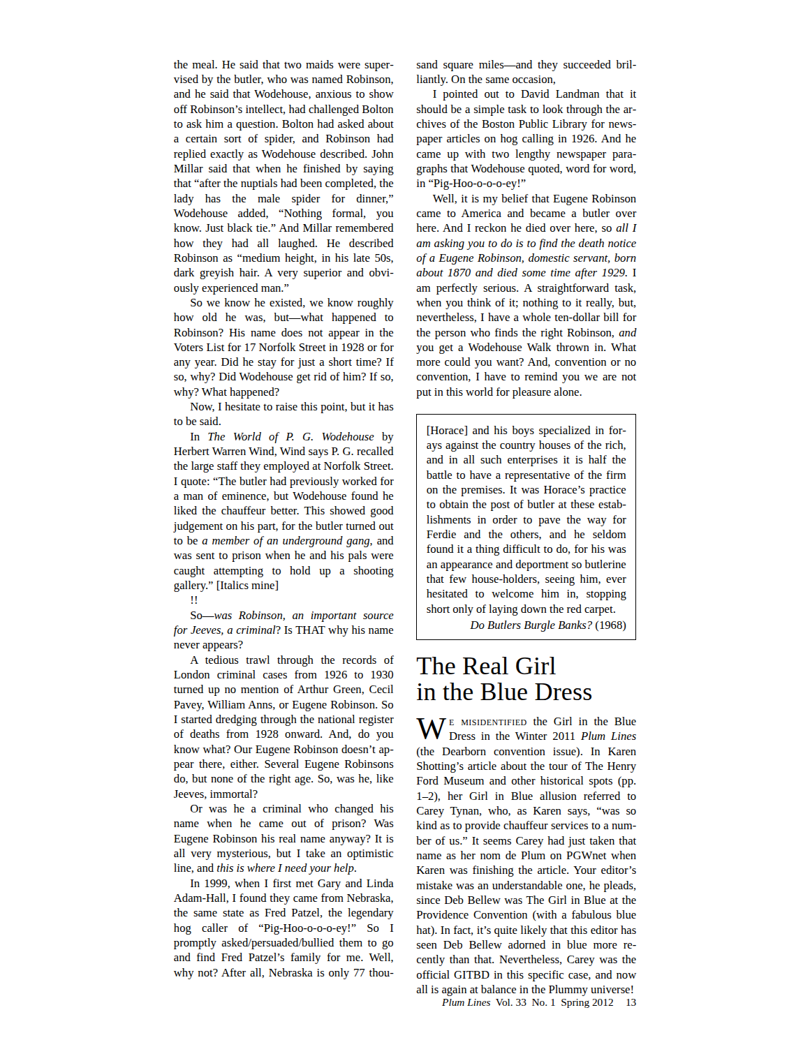the meal. He said that two maids were supervised by the butler, who was named Robinson, and he said that Wodehouse, anxious to show off Robinson’s intellect, had challenged Bolton to ask him a question. Bolton had asked about a certain sort of spider, and Robinson had replied exactly as Wodehouse described. John Millar said that when he finished by saying that “after the nuptials had been completed, the lady has the male spider for dinner,” Wodehouse added, “Nothing formal, you know. Just black tie.” And Millar remembered how they had all laughed. He described Robinson as “medium height, in his late 50s, dark greyish hair. A very superior and obviously experienced man.”
So we know he existed, we know roughly how old he was, but—what happened to Robinson? His name does not appear in the Voters List for 17 Norfolk Street in 1928 or for any year. Did he stay for just a short time? If so, why? Did Wodehouse get rid of him? If so, why? What happened?
Now, I hesitate to raise this point, but it has to be said.
In The World of P. G. Wodehouse by Herbert Warren Wind, Wind says P. G. recalled the large staff they employed at Norfolk Street. I quote: “The butler had previously worked for a man of eminence, but Wodehouse found he liked the chauffeur better. This showed good judgement on his part, for the butler turned out to be a member of an underground gang, and was sent to prison when he and his pals were caught attempting to hold up a shooting gallery.” [Italics mine]
!!
So—was Robinson, an important source for Jeeves, a criminal? Is THAT why his name never appears?
A tedious trawl through the records of London criminal cases from 1926 to 1930 turned up no mention of Arthur Green, Cecil Pavey, William Anns, or Eugene Robinson. So I started dredging through the national register of deaths from 1928 onward. And, do you know what? Our Eugene Robinson doesn’t appear there, either. Several Eugene Robinsons do, but none of the right age. So, was he, like Jeeves, immortal?
Or was he a criminal who changed his name when he came out of prison? Was Eugene Robinson his real name anyway? It is all very mysterious, but I take an optimistic line, and this is where I need your help.
In 1999, when I first met Gary and Linda Adam-Hall, I found they came from Nebraska, the same state as Fred Patzel, the legendary hog caller of “Pig-Hoo-o-o-o-ey!” So I promptly asked/persuaded/bullied them to go and find Fred Patzel’s family for me. Well, why not? After all, Nebraska is only 77 thousand square miles—and they succeeded brilliantly. On the same occasion,
I pointed out to David Landman that it should be a simple task to look through the archives of the Boston Public Library for newspaper articles on hog calling in 1926. And he came up with two lengthy newspaper paragraphs that Wodehouse quoted, word for word, in “Pig-Hoo-o-o-o-ey!”
Well, it is my belief that Eugene Robinson came to America and became a butler over here. And I reckon he died over here, so all I am asking you to do is to find the death notice of a Eugene Robinson, domestic servant, born about 1870 and died some time after 1929. I am perfectly serious. A straightforward task, when you think of it; nothing to it really, but, nevertheless, I have a whole ten-dollar bill for the person who finds the right Robinson, and you get a Wodehouse Walk thrown in. What more could you want? And, convention or no convention, I have to remind you we are not put in this world for pleasure alone.
[Horace] and his boys specialized in forays against the country houses of the rich, and in all such enterprises it is half the battle to have a representative of the firm on the premises. It was Horace’s practice to obtain the post of butler at these establishments in order to pave the way for Ferdie and the others, and he seldom found it a thing difficult to do, for his was an appearance and deportment so butlerine that few house-holders, seeing him, ever hesitated to welcome him in, stopping short only of laying down the red carpet.
Do Butlers Burgle Banks? (1968)
The Real Girl
in the Blue Dress
We misidentified the Girl in the Blue Dress in the Winter 2011 Plum Lines (the Dearborn convention issue). In Karen Shotting’s article about the tour of The Henry Ford Museum and other historical spots (pp. 1–2), her Girl in Blue allusion referred to Carey Tynan, who, as Karen says, “was so kind as to provide chauffeur services to a number of us.” It seems Carey had just taken that name as her nom de Plum on PGWnet when Karen was finishing the article. Your editor’s mistake was an understandable one, he pleads, since Deb Bellew was The Girl in Blue at the Providence Convention (with a fabulous blue hat). In fact, it’s quite likely that this editor has seen Deb Bellew adorned in blue more recently than that. Nevertheless, Carey was the official GITBD in this specific case, and now all is again at balance in the Plummy universe!
Plum Lines Vol. 33 No. 1 Spring 201213